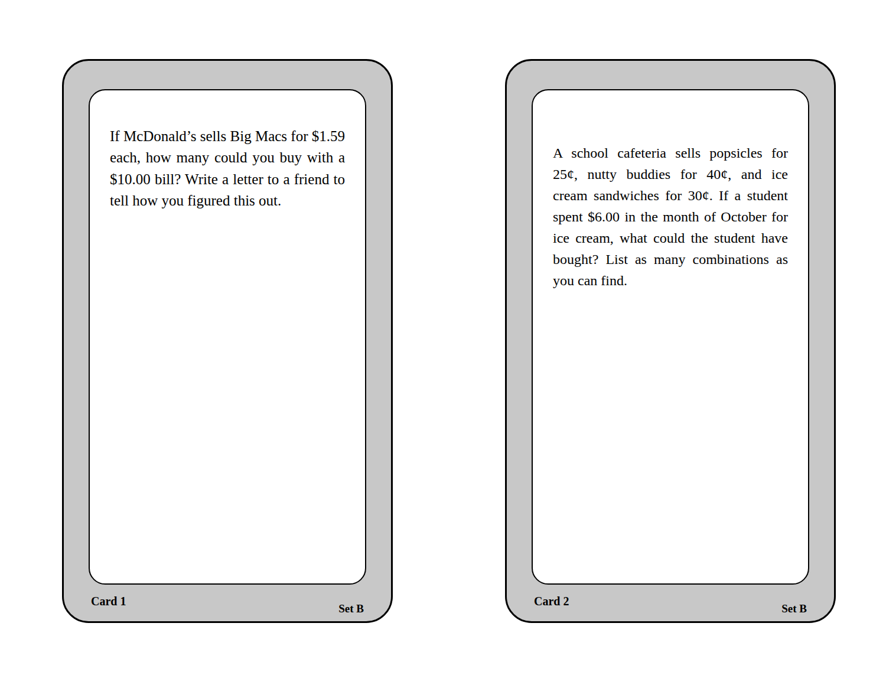If McDonald’s sells Big Macs for $1.59 each, how many could you buy with a $10.00 bill? Write a letter to a friend to tell how you figured this out.
Card 1 Set B
A school cafeteria sells popsicles for 25¢, nutty buddies for 40¢, and ice cream sandwiches for 30¢. If a student spent $6.00 in the month of October for ice cream, what could the student have bought? List as many combinations as you can find.
Card 2 Set B